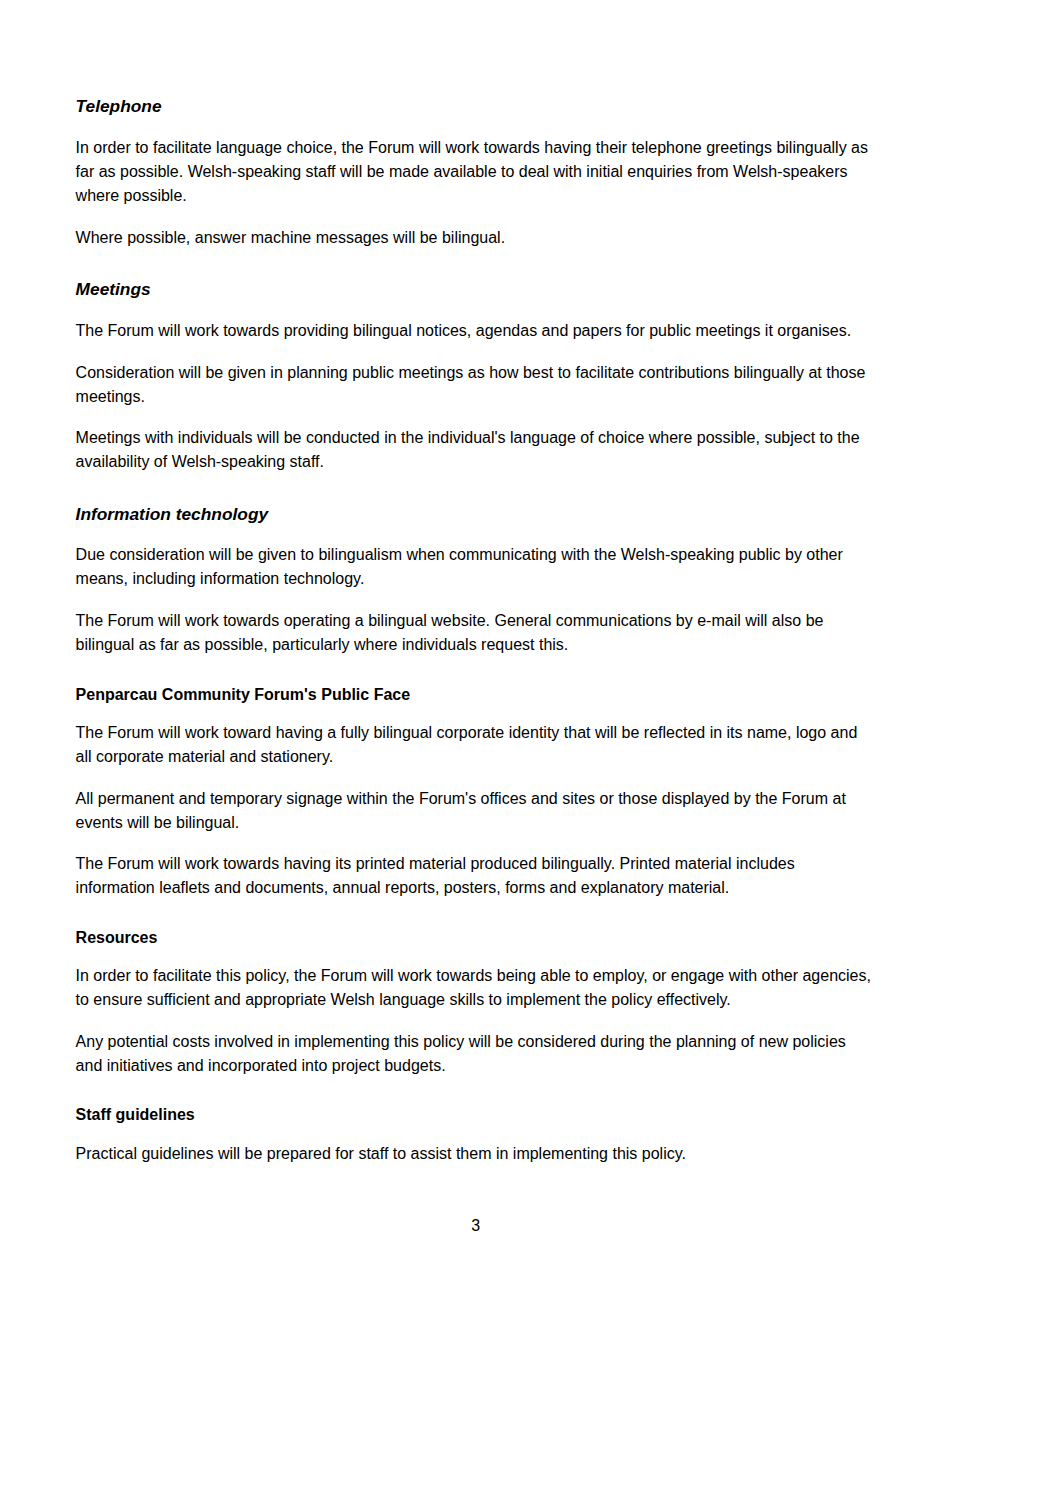Telephone
In order to facilitate language choice, the Forum will work towards having their telephone greetings bilingually as far as possible. Welsh-speaking staff will be made available to deal with initial enquiries from Welsh-speakers where possible.
Where possible, answer machine messages will be bilingual.
Meetings
The Forum will work towards providing bilingual notices, agendas and papers for public meetings it organises.
Consideration will be given in planning public meetings as how best to facilitate contributions bilingually at those meetings.
Meetings with individuals will be conducted in the individual's language of choice where possible, subject to the availability of Welsh-speaking staff.
Information technology
Due consideration will be given to bilingualism when communicating with the Welsh-speaking public by other means, including information technology.
The Forum will work towards operating a bilingual website. General communications by e-mail will also be bilingual as far as possible, particularly where individuals request this.
Penparcau Community Forum's Public Face
The Forum will work toward having a fully bilingual corporate identity that will be reflected in its name, logo and all corporate material and stationery.
All permanent and temporary signage within the Forum's offices and sites or those displayed by the Forum at events will be bilingual.
The Forum will work towards having its printed material produced bilingually. Printed material includes information leaflets and documents, annual reports, posters, forms and explanatory material.
Resources
In order to facilitate this policy, the Forum will work towards being able to employ, or engage with other agencies, to ensure sufficient and appropriate Welsh language skills to implement the policy effectively.
Any potential costs involved in implementing this policy will be considered during the planning of new policies and initiatives and incorporated into project budgets.
Staff guidelines
Practical guidelines will be prepared for staff to assist them in implementing this policy.
3